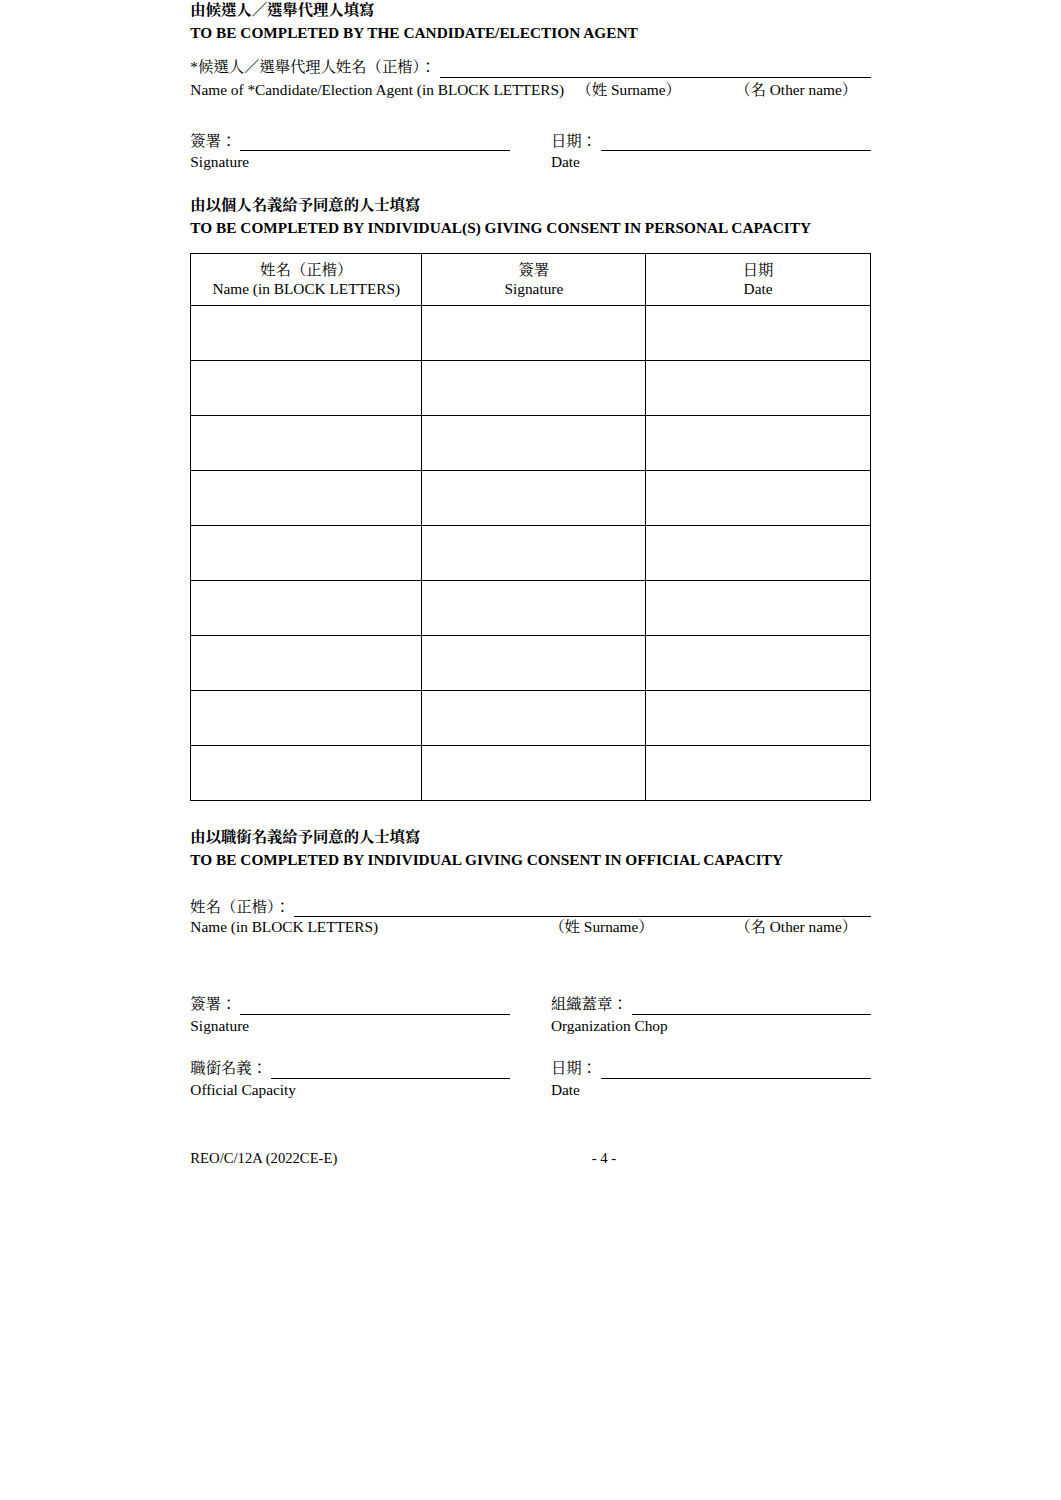由候選人／選舉代理人填寫
TO BE COMPLETED BY THE CANDIDATE/ELECTION AGENT
*候選人／選舉代理人姓名（正楷）：
Name of *Candidate/Election Agent (in BLOCK LETTERS) （姓 Surname） （名 Other name）
簽署：
Signature
日期：
Date
由以個人名義給予同意的人士填寫
TO BE COMPLETED BY INDIVIDUAL(S) GIVING CONSENT IN PERSONAL CAPACITY
| 姓名（正楷） Name (in BLOCK LETTERS) | 簽署 Signature | 日期 Date |
| --- | --- | --- |
由以職銜名義給予同意的人士填寫
TO BE COMPLETED BY INDIVIDUAL GIVING CONSENT IN OFFICIAL CAPACITY
姓名（正楷）：
Name (in BLOCK LETTERS) （姓 Surname） （名 Other name）
簽署：
Signature
組織蓋章：
Organization Chop
職銜名義：
Official Capacity
日期：
Date
REO/C/12A (2022CE-E) - 4 -